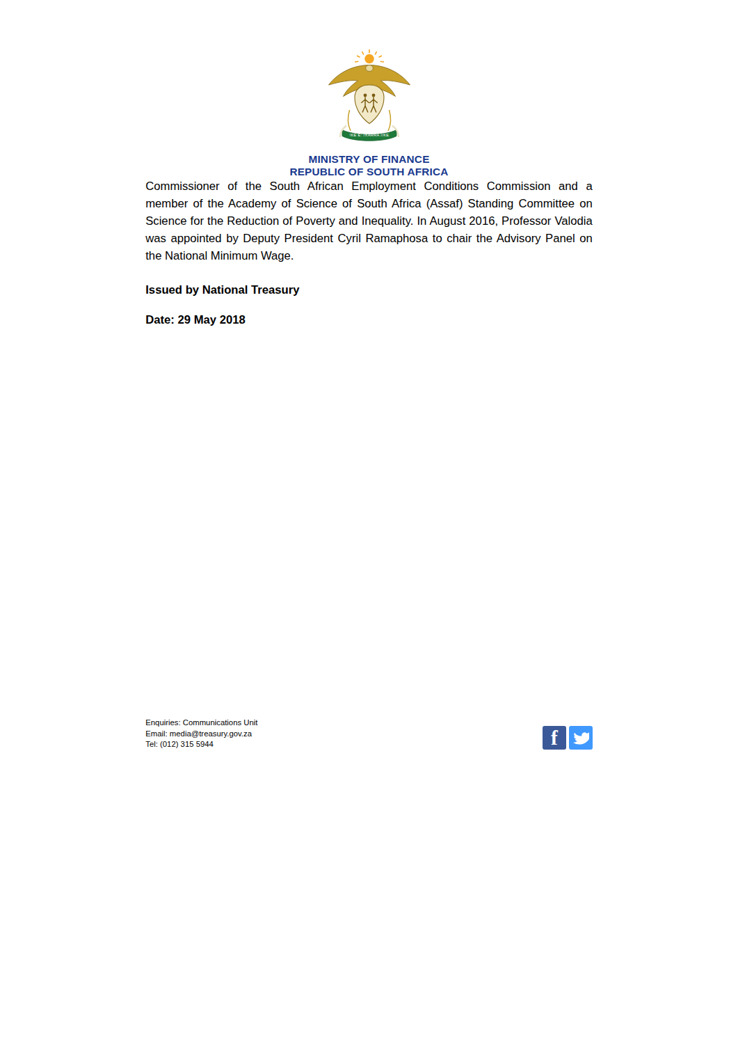!KE E: /XARRA //KE
MINISTRY OF FINANCE REPUBLIC OF SOUTH AFRICA
Commissioner of the South African Employment Conditions Commission and a member of the Academy of Science of South Africa (Assaf) Standing Committee on Science for the Reduction of Poverty and Inequality. In August 2016, Professor Valodia was appointed by Deputy President Cyril Ramaphosa to chair the Advisory Panel on the National Minimum Wage.
Issued by National Treasury
Date: 29 May 2018
Enquiries: Communications Unit
Email: media@treasury.gov.za
Tel: (012) 315 5944
f